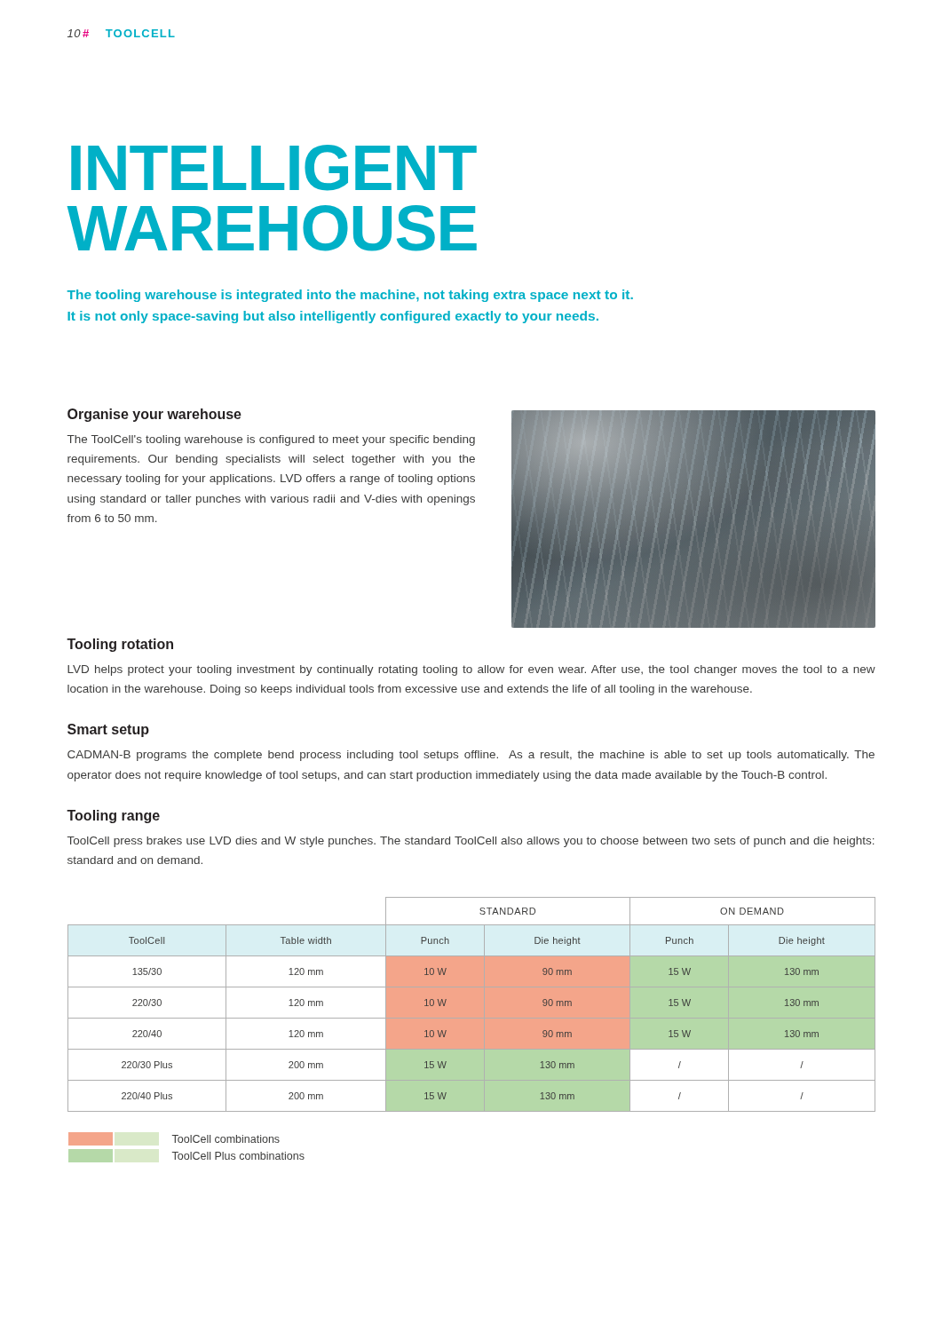10#TOOLCELL
INTELLIGENT
WAREHOUSE
The tooling warehouse is integrated into the machine, not taking extra space next to it.
It is not only space-saving but also intelligently configured exactly to your needs.
Organise your warehouse
The ToolCell's tooling warehouse is configured to meet your specific bending requirements. Our bending specialists will select together with you the necessary tooling for your applications. LVD offers a range of tooling options using standard or taller punches with various radii and V-dies with openings from 6 to 50 mm.
Tooling rotation
LVD helps protect your tooling investment by continually rotating tooling to allow for even wear. After use, the tool changer moves the tool to a new location in the warehouse. Doing so keeps individual tools from excessive use and extends the life of all tooling in the warehouse.
Smart setup
CADMAN-B programs the complete bend process including tool setups offline. As a result, the machine is able to set up tools automatically. The operator does not require knowledge of tool setups, and can start production immediately using the data made available by the Touch-B control.
Tooling range
ToolCell press brakes use LVD dies and W style punches. The standard ToolCell also allows you to choose between two sets of punch and die heights: standard and on demand.
| | | STANDARD | ON DEMAND |
| --- | --- | --- | --- |
| ToolCell | Table width | Punch | Die height | Punch | Die height |
| 135/30 | 120 mm | 10 W | 90 mm | 15 W | 130 mm |
| 220/30 | 120 mm | 10 W | 90 mm | 15 W | 130 mm |
| 220/40 | 120 mm | 10 W | 90 mm | 15 W | 130 mm |
| 220/30 Plus | 200 mm | 15 W | 130 mm | / | / |
| 220/40 Plus | 200 mm | 15 W | 130 mm | / | / |
ToolCell combinations
ToolCell Plus combinations